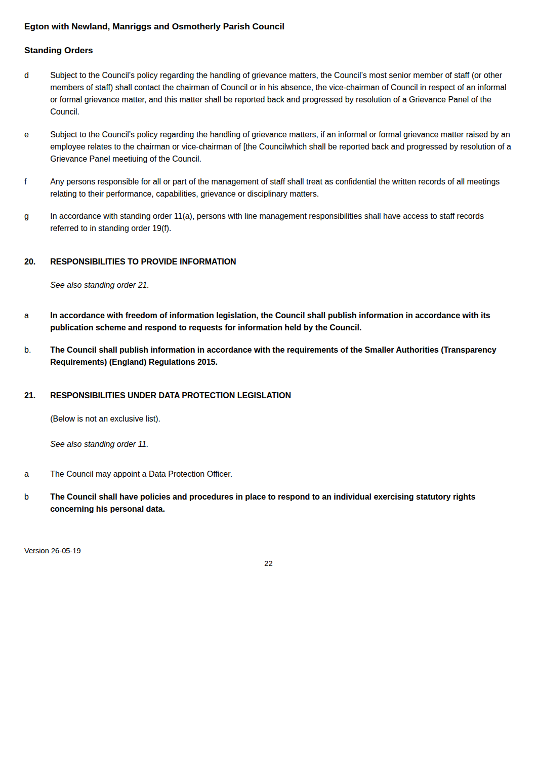Egton with Newland, Manriggs and Osmotherly Parish Council
Standing Orders
d
Subject to the Council’s policy regarding the handling of grievance matters, the Council’s most senior member of staff (or other members of staff) shall contact the chairman of Council or in his absence, the vice-chairman of Council in respect of an informal or formal grievance matter, and this matter shall be reported back and progressed by resolution of a Grievance Panel of the Council.
e
Subject to the Council’s policy regarding the handling of grievance matters, if an informal or formal grievance matter raised by an employee relates to the chairman or vice-chairman of [the Councilwhich shall be reported back and progressed by resolution of a Grievance Panel meetiuing of the Council.
f
Any persons responsible for all or part of the management of staff shall treat as confidential the written records of all meetings relating to their performance, capabilities, grievance or disciplinary matters.
g
In accordance with standing order 11(a), persons with line management responsibilities shall have access to staff records referred to in standing order 19(f).
20.
RESPONSIBILITIES TO PROVIDE INFORMATION
See also standing order 21.
a
In accordance with freedom of information legislation, the Council shall publish information in accordance with its publication scheme and respond to requests for information held by the Council.
b.
The Council shall publish information in accordance with the requirements of the Smaller Authorities (Transparency Requirements) (England) Regulations 2015.
21.
RESPONSIBILITIES UNDER DATA PROTECTION LEGISLATION
(Below is not an exclusive list).
See also standing order 11.
a
The Council may appoint a Data Protection Officer.
b
The Council shall have policies and procedures in place to respond to an individual exercising statutory rights concerning his personal data.
Version 26-05-19
22